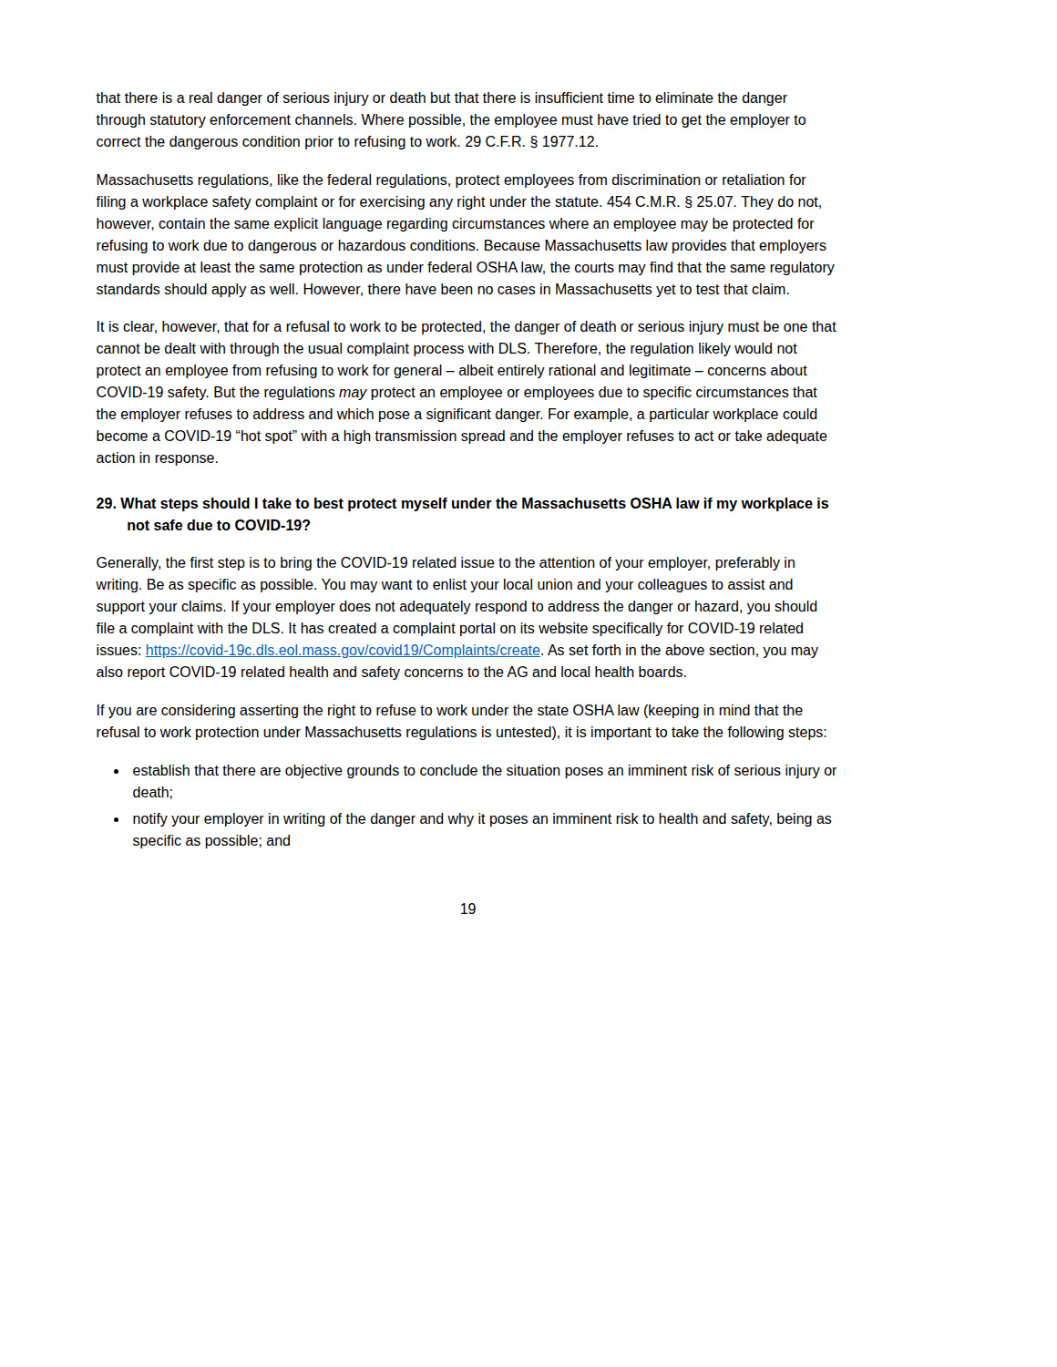that there is a real danger of serious injury or death but that there is insufficient time to eliminate the danger through statutory enforcement channels. Where possible, the employee must have tried to get the employer to correct the dangerous condition prior to refusing to work. 29 C.F.R. § 1977.12.
Massachusetts regulations, like the federal regulations, protect employees from discrimination or retaliation for filing a workplace safety complaint or for exercising any right under the statute. 454 C.M.R. § 25.07. They do not, however, contain the same explicit language regarding circumstances where an employee may be protected for refusing to work due to dangerous or hazardous conditions. Because Massachusetts law provides that employers must provide at least the same protection as under federal OSHA law, the courts may find that the same regulatory standards should apply as well. However, there have been no cases in Massachusetts yet to test that claim.
It is clear, however, that for a refusal to work to be protected, the danger of death or serious injury must be one that cannot be dealt with through the usual complaint process with DLS. Therefore, the regulation likely would not protect an employee from refusing to work for general – albeit entirely rational and legitimate – concerns about COVID-19 safety. But the regulations may protect an employee or employees due to specific circumstances that the employer refuses to address and which pose a significant danger. For example, a particular workplace could become a COVID-19 “hot spot” with a high transmission spread and the employer refuses to act or take adequate action in response.
29. What steps should I take to best protect myself under the Massachusetts OSHA law if my workplace is not safe due to COVID-19?
Generally, the first step is to bring the COVID-19 related issue to the attention of your employer, preferably in writing. Be as specific as possible. You may want to enlist your local union and your colleagues to assist and support your claims. If your employer does not adequately respond to address the danger or hazard, you should file a complaint with the DLS. It has created a complaint portal on its website specifically for COVID-19 related issues: https://covid-19c.dls.eol.mass.gov/covid19/Complaints/create. As set forth in the above section, you may also report COVID-19 related health and safety concerns to the AG and local health boards.
If you are considering asserting the right to refuse to work under the state OSHA law (keeping in mind that the refusal to work protection under Massachusetts regulations is untested), it is important to take the following steps:
establish that there are objective grounds to conclude the situation poses an imminent risk of serious injury or death;
notify your employer in writing of the danger and why it poses an imminent risk to health and safety, being as specific as possible; and
19